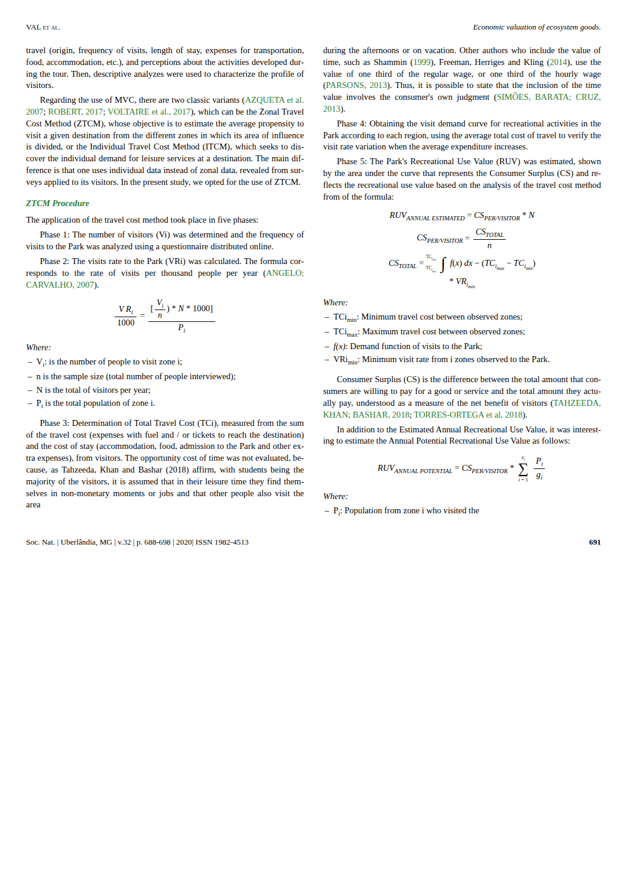VAL et al.
Economic valuation of ecosystem goods.
travel (origin, frequency of visits, length of stay, expenses for transportation, food, accommodation, etc.), and perceptions about the activities developed during the tour. Then, descriptive analyzes were used to characterize the profile of visitors.
Regarding the use of MVC, there are two classic variants (AZQUETA et al. 2007; ROBERT, 2017; VOLTAIRE et al., 2017), which can be the Zonal Travel Cost Method (ZTCM), whose objective is to estimate the average propensity to visit a given destination from the different zones in which its area of influence is divided, or the Individual Travel Cost Method (ITCM), which seeks to discover the individual demand for leisure services at a destination. The main difference is that one uses individual data instead of zonal data, revealed from surveys applied to its visitors. In the present study, we opted for the use of ZTCM.
ZTCM Procedure
The application of the travel cost method took place in five phases:
Phase 1: The number of visitors (Vi) was determined and the frequency of visits to the Park was analyzed using a questionnaire distributed online.
Phase 2: The visits rate to the Park (VRi) was calculated. The formula corresponds to the rate of visits per thousand people per year (ANGELO; CARVALHO, 2007).
V Ri 1000 = [Vi n) * N * 1000] Pi
Where:
Vi: is the number of people to visit zone i;
n is the sample size (total number of people interviewed);
N is the total of visitors per year;
Pi is the total population of zone i.
Phase 3: Determination of Total Travel Cost (TCi), measured from the sum of the travel cost (expenses with fuel and / or tickets to reach the destination) and the cost of stay (accommodation, food, admission to the Park and other extra expenses), from visitors. The opportunity cost of time was not evaluated, because, as Tahzeeda, Khan and Bashar (2018) affirm, with students being the majority of the visitors, it is assumed that in their leisure time they find themselves in non-monetary moments or jobs and that other people also visit the area
during the afternoons or on vacation. Other authors who include the value of time, such as Shammin (1999), Freeman, Herriges and Kling (2014), use the value of one third of the regular wage, or one third of the hourly wage (PARSONS, 2013). Thus, it is possible to state that the inclusion of the time value involves the consumer's own judgment (SIMÕES, BARATA; CRUZ, 2013).
Phase 4: Obtaining the visit demand curve for recreational activities in the Park according to each region, using the average total cost of travel to verify the visit rate variation when the average expenditure increases.
Phase 5: The Park's Recreational Use Value (RUV) was estimated, shown by the area under the curve that represents the Consumer Surplus (CS) and reflects the recreational use value based on the analysis of the travel cost method from of the formula:
RUVANNUAL ESTIMATED = CSPER/VISITOR * N CSPER/VISITOR = CSTOTAL n CSTOTAL = TCimax TCimin ∫ f(x) dx − (TCimax − TCimin) * VRimin
Where:
TCimin: Minimum travel cost between observed zones;
TCimax: Maximum travel cost between observed zones;
f(x): Demand function of visits to the Park;
VRimin: Minimum visit rate from i zones observed to the Park.
Consumer Surplus (CS) is the difference between the total amount that consumers are willing to pay for a good or service and the total amount they actually pay, understood as a measure of the net benefit of visitors (TAHZEEDA, KHAN; BASHAR, 2018; TORRES-ORTEGA et al, 2018).
In addition to the Estimated Annual Recreational Use Value, it was interesting to estimate the Annual Potential Recreational Use Value as follows:
RUVANNUAL POTENTIAL = CSPER/VISITOR * zi ∑ i = 1 Pi gi
Where:
Pi: Population from zone i who visited the
Soc. Nat. | Uberlândia, MG | v.32 | p. 688-698 | 2020| ISSN 1982-4513
691